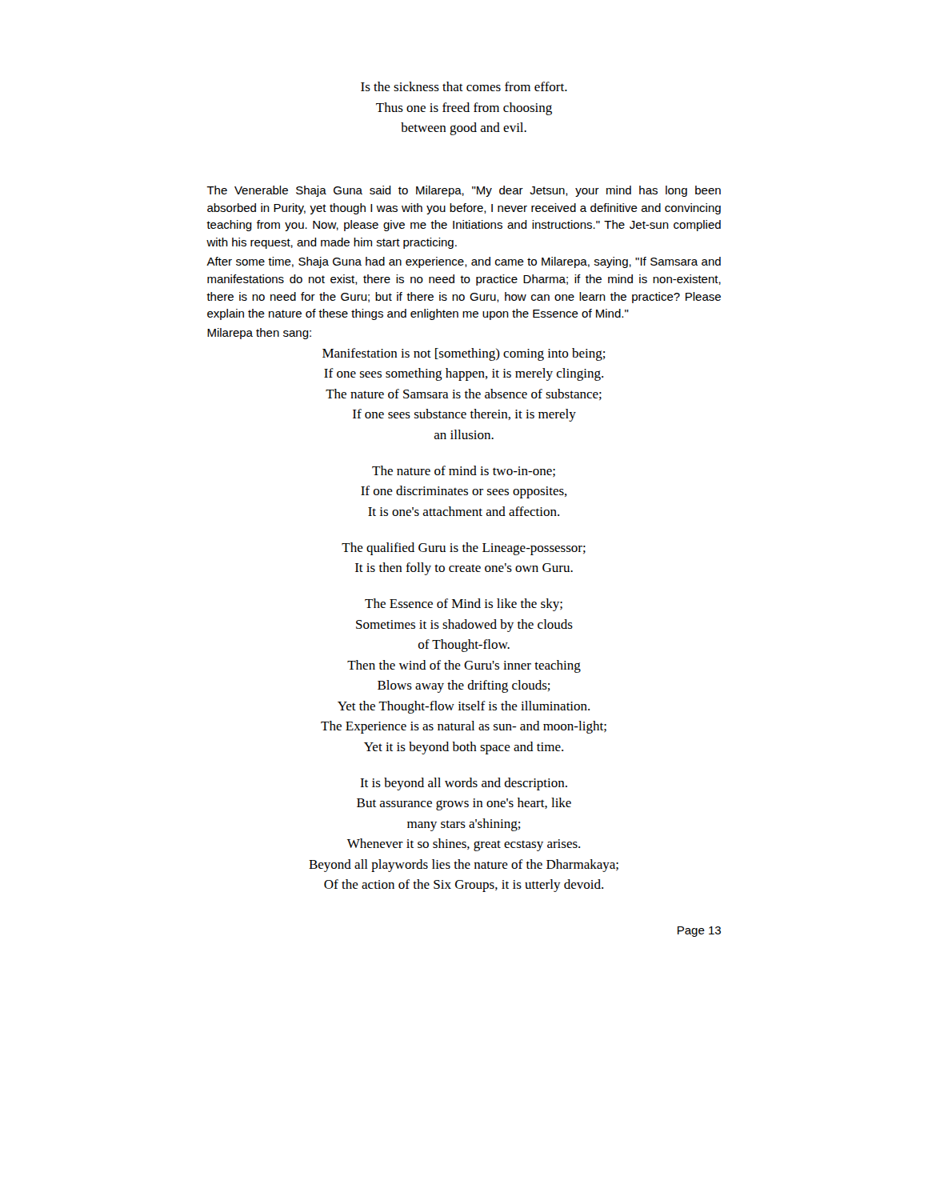Is the sickness that comes from effort.
Thus one is freed from choosing
between good and evil.
The Venerable Shaja Guna said to Milarepa, "My dear Jetsun, your mind has long been absorbed in Purity, yet though I was with you before, I never received a definitive and convincing teaching from you. Now, please give me the Initiations and instructions." The Jet-sun complied with his request, and made him start practicing.
After some time, Shaja Guna had an experience, and came to Milarepa, saying, "If Samsara and manifestations do not exist, there is no need to practice Dharma; if the mind is non-existent, there is no need for the Guru; but if there is no Guru, how can one learn the practice? Please explain the nature of these things and enlighten me upon the Essence of Mind."
Milarepa then sang:
Manifestation is not [something) coming into being;
If one sees something happen, it is merely clinging.
The nature of Samsara is the absence of substance;
If one sees substance therein, it is merely
an illusion.
The nature of mind is two-in-one;
If one discriminates or sees opposites,
It is one's attachment and affection.
The qualified Guru is the Lineage-possessor;
It is then folly to create one's own Guru.
The Essence of Mind is like the sky;
Sometimes it is shadowed by the clouds
of Thought-flow.
Then the wind of the Guru's inner teaching
Blows away the drifting clouds;
Yet the Thought-flow itself is the illumination.
The Experience is as natural as sun- and moon-light;
Yet it is beyond both space and time.
It is beyond all words and description.
But assurance grows in one's heart, like
many stars a'shining;
Whenever it so shines, great ecstasy arises.
Beyond all playwords lies the nature of the Dharmakaya;
Of the action of the Six Groups, it is utterly devoid.
Page 13